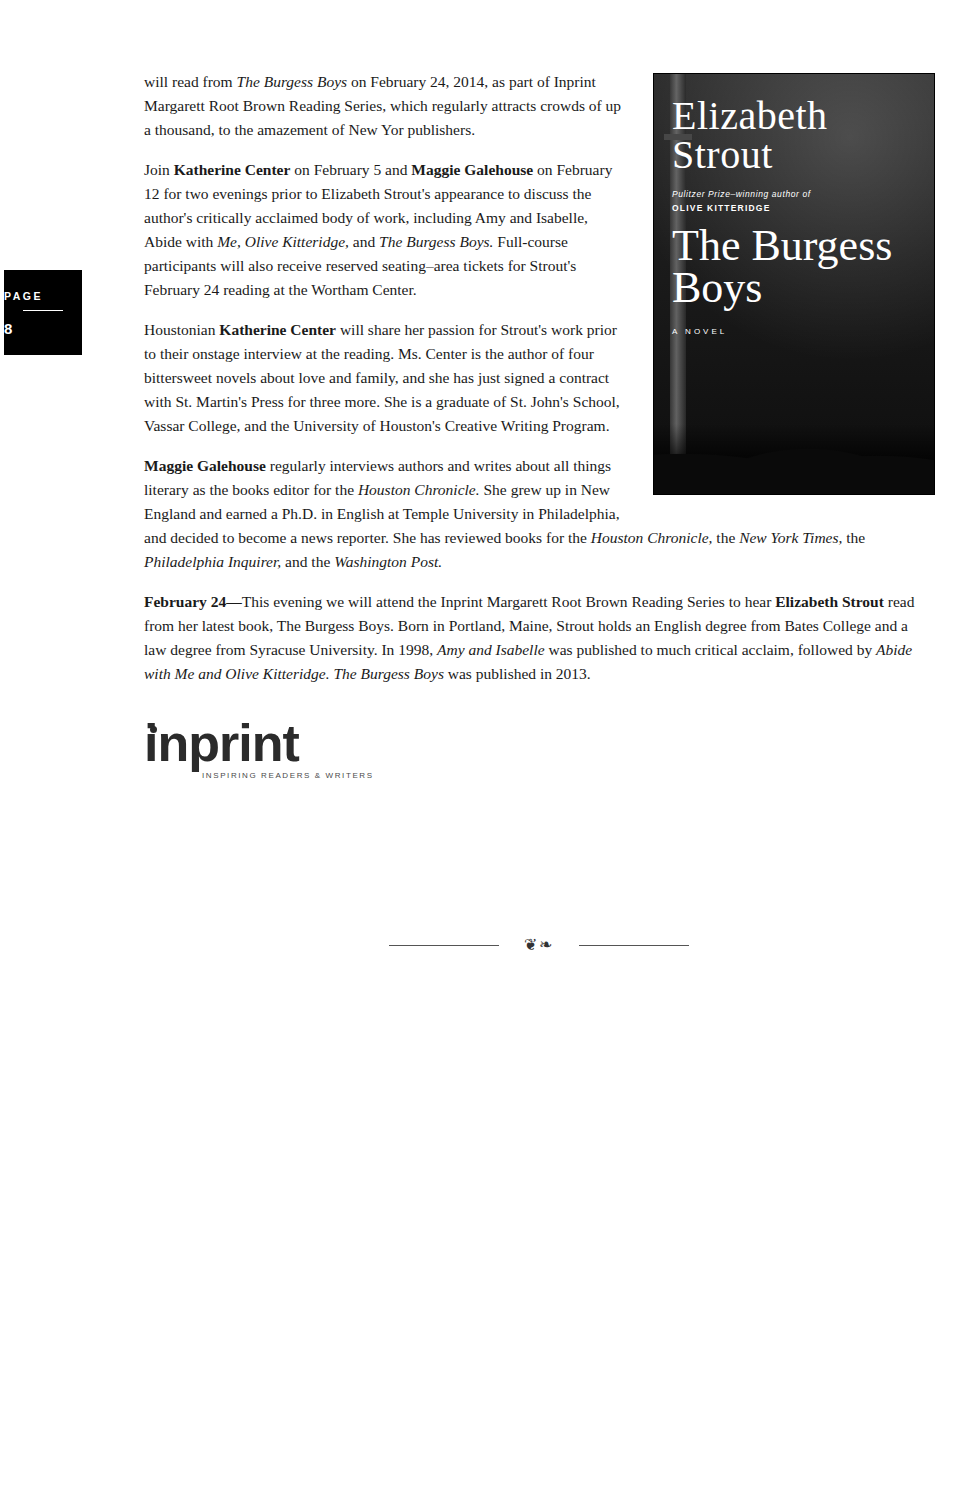PAGE
8
Elizabeth
Strout
Pulitzer Prize–winning author of
OLIVE KITTERIDGE
The Burgess
Boys
A NOVEL
will read from The Burgess Boys on February 24, 2014, as part of Inprint Margarett Root Brown Reading Series, which regularly attracts crowds of up a thousand, to the amazement of New Yor publishers.
Join Katherine Center on February 5 and Maggie Galehouse on February 12 for two evenings prior to Elizabeth Strout's appearance to discuss the author's critically acclaimed body of work, including Amy and Isabelle, Abide with Me, Olive Kitteridge, and The Burgess Boys. Full-course participants will also receive reserved seating–area tickets for Strout's February 24 reading at the Wortham Center.
Houstonian Katherine Center will share her passion for Strout's work prior to their onstage interview at the reading. Ms. Center is the author of four bittersweet novels about love and family, and she has just signed a contract with St. Martin's Press for three more. She is a graduate of St. John's School, Vassar College, and the University of Houston's Creative Writing Program.
Maggie Galehouse regularly interviews authors and writes about all things literary as the books editor for the Houston Chronicle. She grew up in New England and earned a Ph.D. in English at Temple University in Philadelphia, and decided to become a news reporter. She has reviewed books for the Houston Chronicle, the New York Times, the Philadelphia Inquirer, and the Washington Post.
February 24—This evening we will attend the Inprint Margarett Root Brown Reading Series to hear Elizabeth Strout read from her latest book, The Burgess Boys. Born in Portland, Maine, Strout holds an English degree from Bates College and a law degree from Syracuse University. In 1998, Amy and Isabelle was published to much critical acclaim, followed by Abide with Me and Olive Kitteridge. The Burgess Boys was published in 2013.
inprint
INSPIRING READERS & WRITERS
❦❧